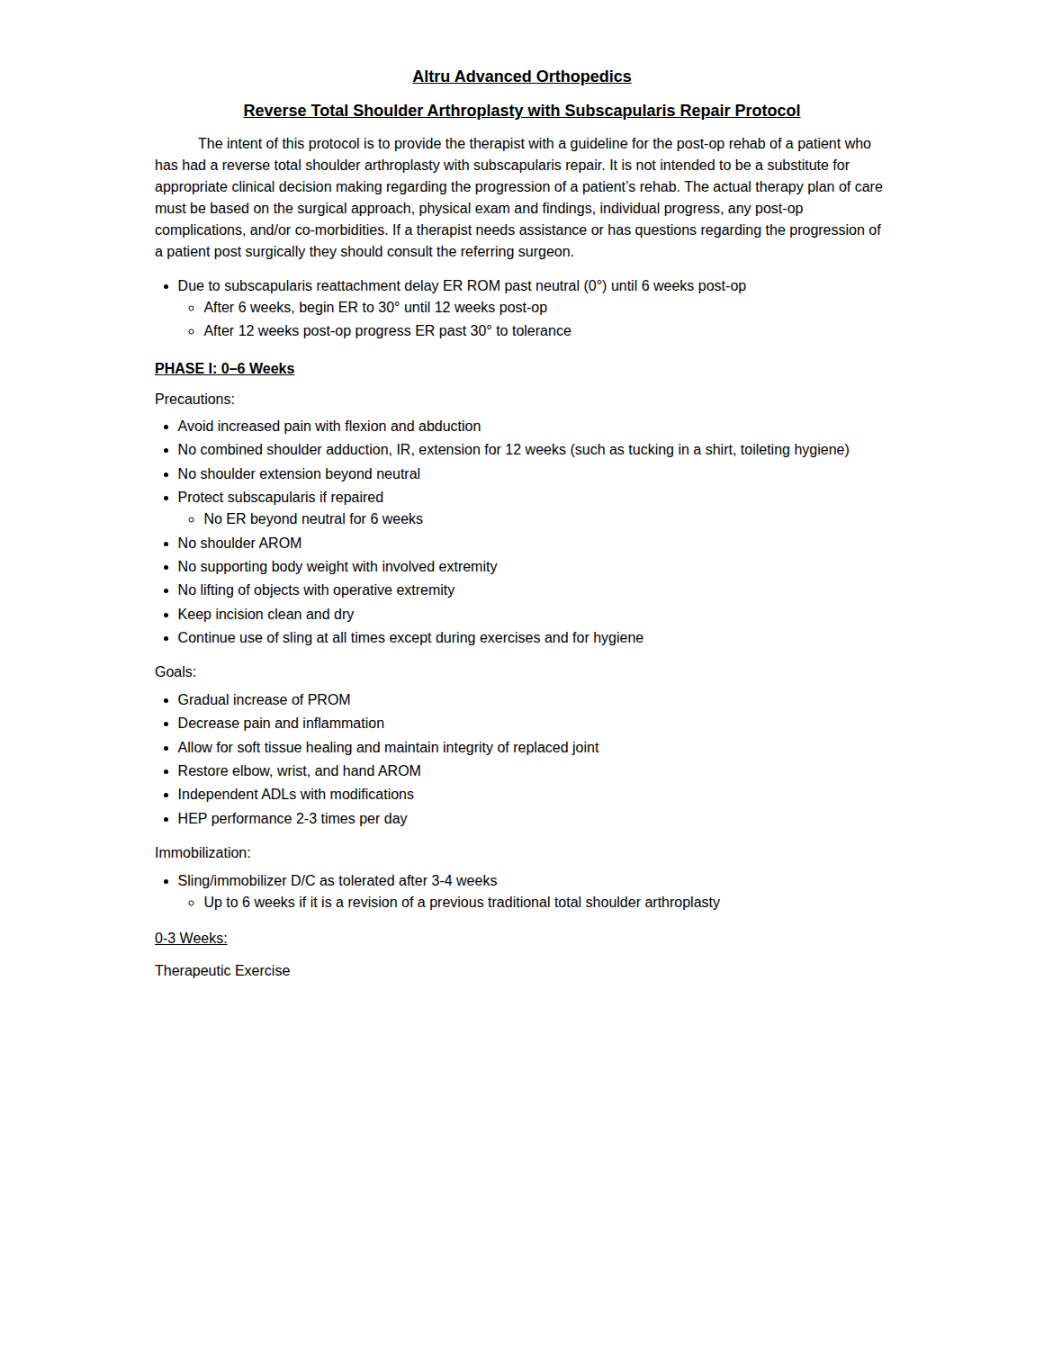Altru Advanced Orthopedics
Reverse Total Shoulder Arthroplasty with Subscapularis Repair Protocol
The intent of this protocol is to provide the therapist with a guideline for the post-op rehab of a patient who has had a reverse total shoulder arthroplasty with subscapularis repair. It is not intended to be a substitute for appropriate clinical decision making regarding the progression of a patient’s rehab. The actual therapy plan of care must be based on the surgical approach, physical exam and findings, individual progress, any post-op complications, and/or co-morbidities. If a therapist needs assistance or has questions regarding the progression of a patient post surgically they should consult the referring surgeon.
Due to subscapularis reattachment delay ER ROM past neutral (0°) until 6 weeks post-op
After 6 weeks, begin ER to 30° until 12 weeks post-op
After 12 weeks post-op progress ER past 30° to tolerance
PHASE I: 0–6 Weeks
Precautions:
Avoid increased pain with flexion and abduction
No combined shoulder adduction, IR, extension for 12 weeks (such as tucking in a shirt, toileting hygiene)
No shoulder extension beyond neutral
Protect subscapularis if repaired
No ER beyond neutral for 6 weeks
No shoulder AROM
No supporting body weight with involved extremity
No lifting of objects with operative extremity
Keep incision clean and dry
Continue use of sling at all times except during exercises and for hygiene
Goals:
Gradual increase of PROM
Decrease pain and inflammation
Allow for soft tissue healing and maintain integrity of replaced joint
Restore elbow, wrist, and hand AROM
Independent ADLs with modifications
HEP performance 2-3 times per day
Immobilization:
Sling/immobilizer D/C as tolerated after 3-4 weeks
Up to 6 weeks if it is a revision of a previous traditional total shoulder arthroplasty
0-3 Weeks:
Therapeutic Exercise